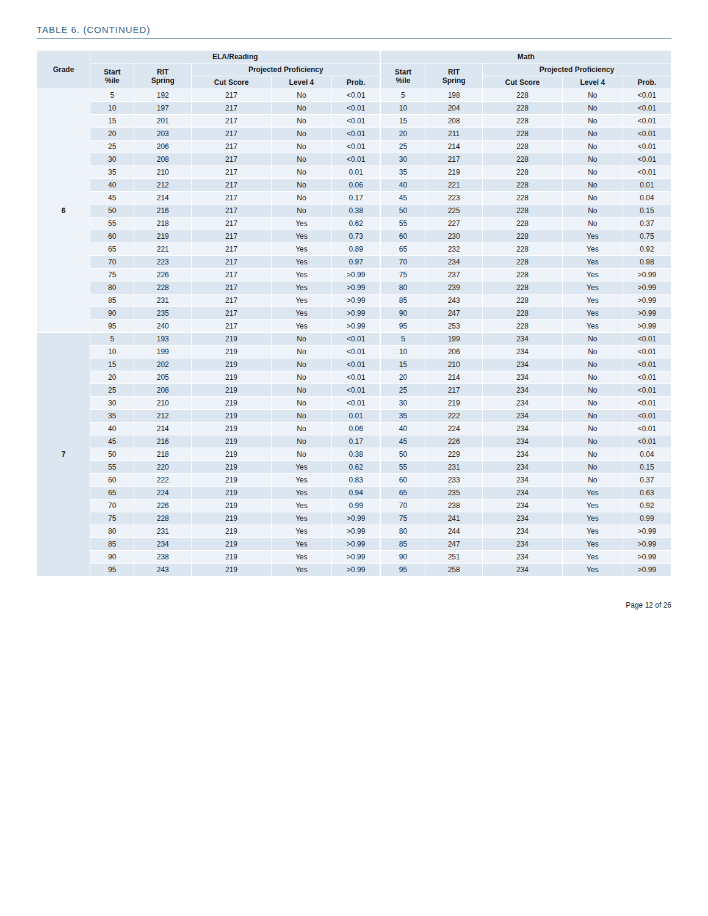TABLE 6. (CONTINUED)
| Grade | ELA/Reading | Math |
| --- | --- | --- |
| Start %ile | RIT Spring | Projected Proficiency | Start %ile | RIT Spring | Projected Proficiency |
| Cut Score | Level 4 | Prob. | Cut Score | Level 4 | Prob. |
| 6 | 5 | 192 | 217 | No | <0.01 | 5 | 198 | 228 | No | <0.01 |
| 10 | 197 | 217 | No | <0.01 | 10 | 204 | 228 | No | <0.01 |
| 15 | 201 | 217 | No | <0.01 | 15 | 208 | 228 | No | <0.01 |
| 20 | 203 | 217 | No | <0.01 | 20 | 211 | 228 | No | <0.01 |
| 25 | 206 | 217 | No | <0.01 | 25 | 214 | 228 | No | <0.01 |
| 30 | 208 | 217 | No | <0.01 | 30 | 217 | 228 | No | <0.01 |
| 35 | 210 | 217 | No | 0.01 | 35 | 219 | 228 | No | <0.01 |
| 40 | 212 | 217 | No | 0.06 | 40 | 221 | 228 | No | 0.01 |
| 45 | 214 | 217 | No | 0.17 | 45 | 223 | 228 | No | 0.04 |
| 50 | 216 | 217 | No | 0.38 | 50 | 225 | 228 | No | 0.15 |
| 55 | 218 | 217 | Yes | 0.62 | 55 | 227 | 228 | No | 0.37 |
| 60 | 219 | 217 | Yes | 0.73 | 60 | 230 | 228 | Yes | 0.75 |
| 65 | 221 | 217 | Yes | 0.89 | 65 | 232 | 228 | Yes | 0.92 |
| 70 | 223 | 217 | Yes | 0.97 | 70 | 234 | 228 | Yes | 0.98 |
| 75 | 226 | 217 | Yes | >0.99 | 75 | 237 | 228 | Yes | >0.99 |
| 80 | 228 | 217 | Yes | >0.99 | 80 | 239 | 228 | Yes | >0.99 |
| 85 | 231 | 217 | Yes | >0.99 | 85 | 243 | 228 | Yes | >0.99 |
| 90 | 235 | 217 | Yes | >0.99 | 90 | 247 | 228 | Yes | >0.99 |
| 95 | 240 | 217 | Yes | >0.99 | 95 | 253 | 228 | Yes | >0.99 |
| 7 | 5 | 193 | 219 | No | <0.01 | 5 | 199 | 234 | No | <0.01 |
| 10 | 199 | 219 | No | <0.01 | 10 | 206 | 234 | No | <0.01 |
| 15 | 202 | 219 | No | <0.01 | 15 | 210 | 234 | No | <0.01 |
| 20 | 205 | 219 | No | <0.01 | 20 | 214 | 234 | No | <0.01 |
| 25 | 208 | 219 | No | <0.01 | 25 | 217 | 234 | No | <0.01 |
| 30 | 210 | 219 | No | <0.01 | 30 | 219 | 234 | No | <0.01 |
| 35 | 212 | 219 | No | 0.01 | 35 | 222 | 234 | No | <0.01 |
| 40 | 214 | 219 | No | 0.06 | 40 | 224 | 234 | No | <0.01 |
| 45 | 216 | 219 | No | 0.17 | 45 | 226 | 234 | No | <0.01 |
| 50 | 218 | 219 | No | 0.38 | 50 | 229 | 234 | No | 0.04 |
| 55 | 220 | 219 | Yes | 0.62 | 55 | 231 | 234 | No | 0.15 |
| 60 | 222 | 219 | Yes | 0.83 | 60 | 233 | 234 | No | 0.37 |
| 65 | 224 | 219 | Yes | 0.94 | 65 | 235 | 234 | Yes | 0.63 |
| 70 | 226 | 219 | Yes | 0.99 | 70 | 238 | 234 | Yes | 0.92 |
| 75 | 228 | 219 | Yes | >0.99 | 75 | 241 | 234 | Yes | 0.99 |
| 80 | 231 | 219 | Yes | >0.99 | 80 | 244 | 234 | Yes | >0.99 |
| 85 | 234 | 219 | Yes | >0.99 | 85 | 247 | 234 | Yes | >0.99 |
| 90 | 238 | 219 | Yes | >0.99 | 90 | 251 | 234 | Yes | >0.99 |
| 95 | 243 | 219 | Yes | >0.99 | 95 | 258 | 234 | Yes | >0.99 |
Page 12 of 26